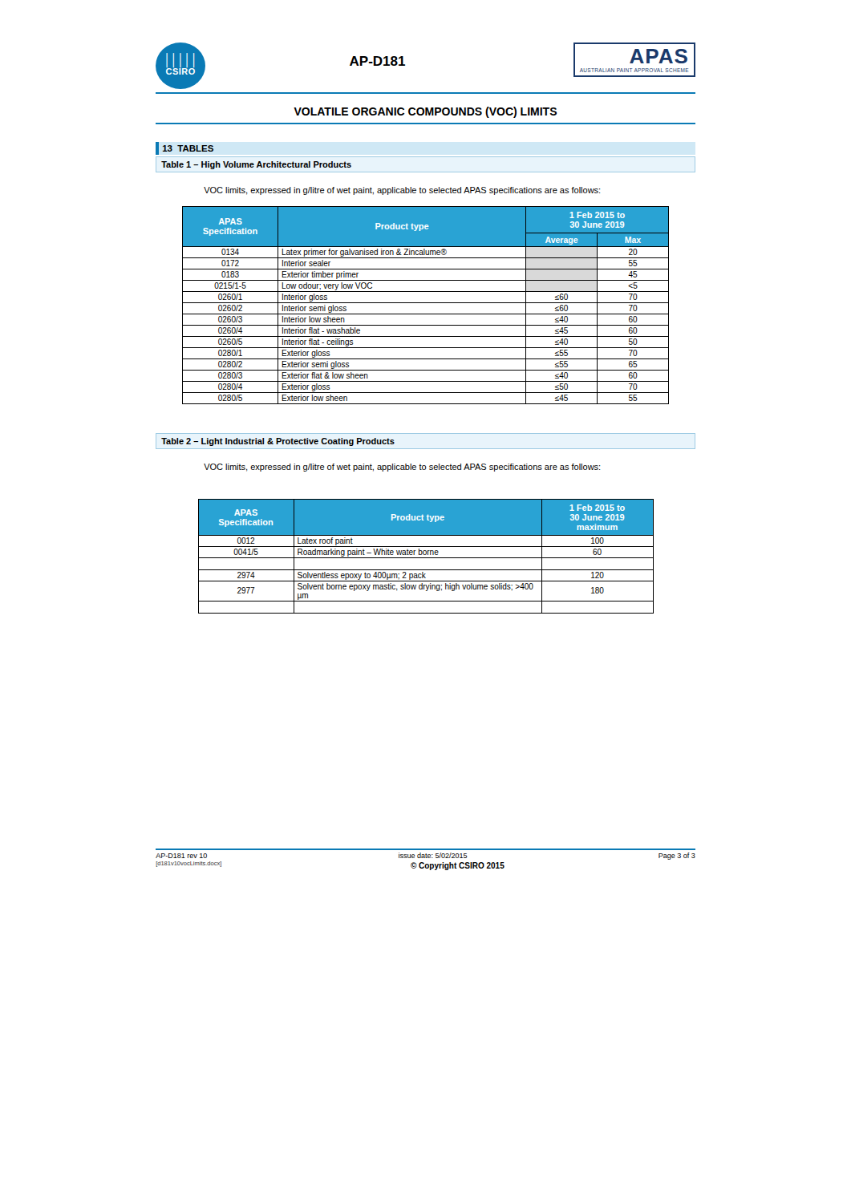│││││
CSIRO
AP-D181
APAS
AUSTRALIAN PAINT APPROVAL SCHEME
VOLATILE ORGANIC COMPOUNDS (VOC) LIMITS
13 TABLES
Table 1 – High Volume Architectural Products
VOC limits, expressed in g/litre of wet paint, applicable to selected APAS specifications are as follows:
| APAS Specification | Product type | 1 Feb 2015 to 30 June 2019 |
| --- | --- | --- |
| Average | Max |
| 0134 | Latex primer for galvanised iron & Zincalume® | | 20 |
| 0172 | Interior sealer | | 55 |
| 0183 | Exterior timber primer | | 45 |
| 0215/1-5 | Low odour; very low VOC | | <5 |
| 0260/1 | Interior gloss | ≤60 | 70 |
| 0260/2 | Interior semi gloss | ≤60 | 70 |
| 0260/3 | Interior low sheen | ≤40 | 60 |
| 0260/4 | Interior flat - washable | ≤45 | 60 |
| 0260/5 | Interior flat - ceilings | ≤40 | 50 |
| 0280/1 | Exterior gloss | ≤55 | 70 |
| 0280/2 | Exterior semi gloss | ≤55 | 65 |
| 0280/3 | Exterior flat & low sheen | ≤40 | 60 |
| 0280/4 | Exterior gloss | ≤50 | 70 |
| 0280/5 | Exterior low sheen | ≤45 | 55 |
Table 2 – Light Industrial & Protective Coating Products
VOC limits, expressed in g/litre of wet paint, applicable to selected APAS specifications are as follows:
| APAS Specification | Product type | 1 Feb 2015 to 30 June 2019 maximum |
| --- | --- | --- |
| 0012 | Latex roof paint | 100 |
| 0041/5 | Roadmarking paint – White water borne | 60 |
| 2974 | Solventless epoxy to 400µm; 2 pack | 120 |
| 2977 | Solvent borne epoxy mastic, slow drying; high volume solids; >400 µm | 180 |
AP-D181 rev 10
issue date: 5/02/2015
Page 3 of 3
[d181v10vocLimits.docx]
© Copyright CSIRO 2015